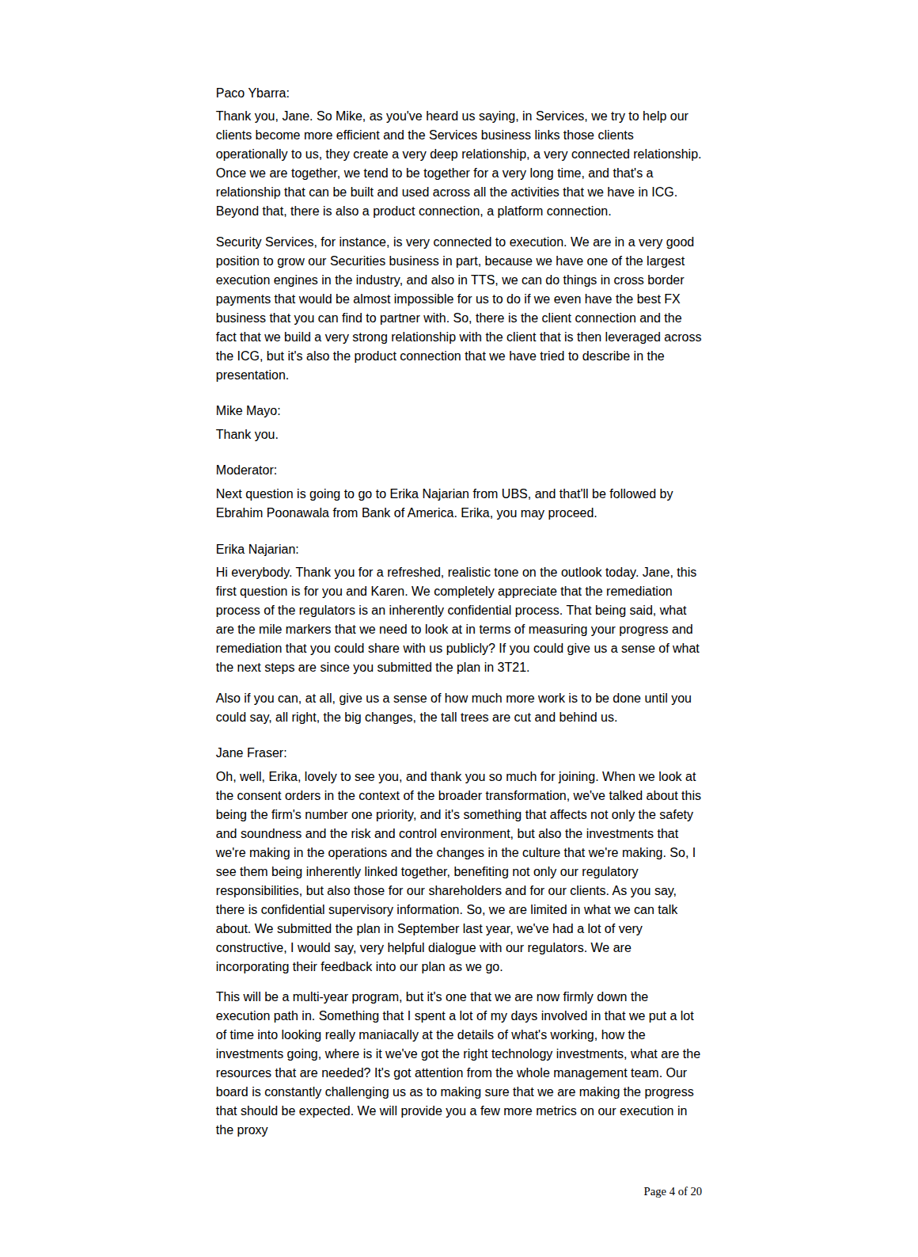Paco Ybarra:
Thank you, Jane. So Mike, as you've heard us saying, in Services, we try to help our clients become more efficient and the Services business links those clients operationally to us, they create a very deep relationship, a very connected relationship. Once we are together, we tend to be together for a very long time, and that's a relationship that can be built and used across all the activities that we have in ICG. Beyond that, there is also a product connection, a platform connection.
Security Services, for instance, is very connected to execution. We are in a very good position to grow our Securities business in part, because we have one of the largest execution engines in the industry, and also in TTS, we can do things in cross border payments that would be almost impossible for us to do if we even have the best FX business that you can find to partner with. So, there is the client connection and the fact that we build a very strong relationship with the client that is then leveraged across the ICG, but it's also the product connection that we have tried to describe in the presentation.
Mike Mayo:
Thank you.
Moderator:
Next question is going to go to Erika Najarian from UBS, and that'll be followed by Ebrahim Poonawala from Bank of America. Erika, you may proceed.
Erika Najarian:
Hi everybody. Thank you for a refreshed, realistic tone on the outlook today. Jane, this first question is for you and Karen. We completely appreciate that the remediation process of the regulators is an inherently confidential process. That being said, what are the mile markers that we need to look at in terms of measuring your progress and remediation that you could share with us publicly? If you could give us a sense of what the next steps are since you submitted the plan in 3T21.
Also if you can, at all, give us a sense of how much more work is to be done until you could say, all right, the big changes, the tall trees are cut and behind us.
Jane Fraser:
Oh, well, Erika, lovely to see you, and thank you so much for joining. When we look at the consent orders in the context of the broader transformation, we've talked about this being the firm's number one priority, and it's something that affects not only the safety and soundness and the risk and control environment, but also the investments that we're making in the operations and the changes in the culture that we're making. So, I see them being inherently linked together, benefiting not only our regulatory responsibilities, but also those for our shareholders and for our clients. As you say, there is confidential supervisory information. So, we are limited in what we can talk about. We submitted the plan in September last year, we've had a lot of very constructive, I would say, very helpful dialogue with our regulators. We are incorporating their feedback into our plan as we go.
This will be a multi-year program, but it's one that we are now firmly down the execution path in. Something that I spent a lot of my days involved in that we put a lot of time into looking really maniacally at the details of what's working, how the investments going, where is it we've got the right technology investments, what are the resources that are needed? It's got attention from the whole management team. Our board is constantly challenging us as to making sure that we are making the progress that should be expected. We will provide you a few more metrics on our execution in the proxy
Page 4 of 20